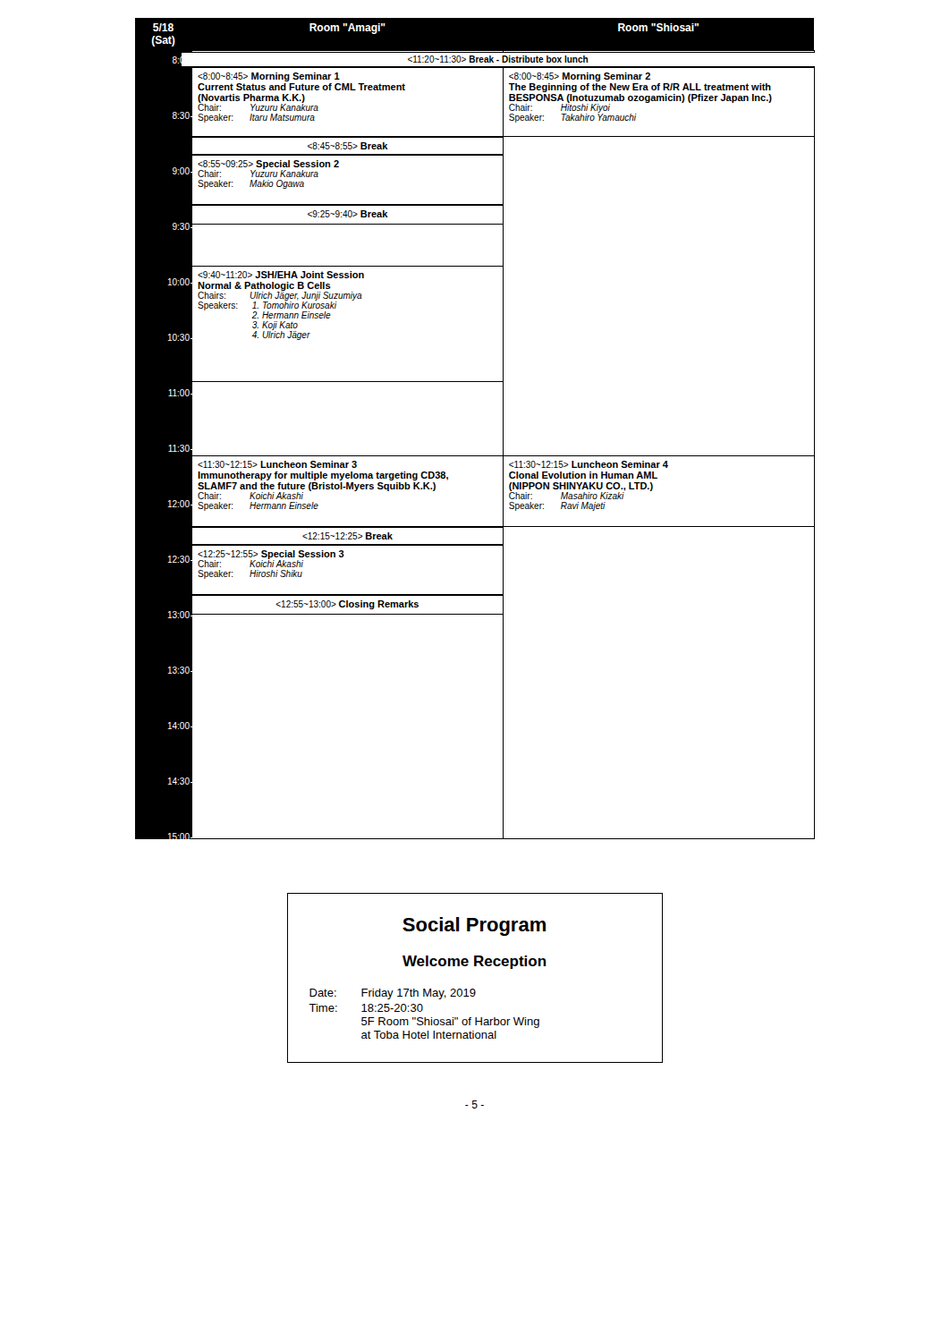| 5/18 (Sat) | Room "Amagi" | Room "Shiosai" |
| --- | --- | --- |
| 8:00 8:30 9:00 9:30 10:00 10:30 11:00 11:30 12:00 12:30 13:00 13:30 14:00 14:30 15:00 | <8:00~8:45> Morning Seminar 1 Current Status and Future of CML Treatment (Novartis Pharma K.K.) Chair: Yuzuru Kanakura Speaker: Itaru Matsumura <8:45~8:55> Break <8:55~09:25> Special Session 2 Chair: Yuzuru Kanakura Speaker: Makio Ogawa <9:25~9:40> Break <9:40~11:20> JSH/EHA Joint Session Normal & Pathologic B Cells Chairs: Ulrich Jäger, Junji Suzumiya Speakers: 1. Tomohiro Kurosaki 2. Hermann Einsele 3. Koji Kato 4. Ulrich Jäger <11:30~12:15> Luncheon Seminar 3 Immunotherapy for multiple myeloma targeting CD38, SLAMF7 and the future (Bristol-Myers Squibb K.K.) Chair: Koichi Akashi Speaker: Hermann Einsele <12:15~12:25> Break <12:25~12:55> Special Session 3 Chair: Koichi Akashi Speaker: Hiroshi Shiku <12:55~13:00> Closing Remarks | <8:00~8:45> Morning Seminar 2 The Beginning of the New Era of R/R ALL treatment with BESPONSA (Inotuzumab ozogamicin) (Pfizer Japan Inc.) Chair: Hitoshi Kiyoi Speaker: Takahiro Yamauchi <11:30~12:15> Luncheon Seminar 4 Clonal Evolution in Human AML (NIPPON SHINYAKU CO., LTD.) Chair: Masahiro Kizaki Speaker: Ravi Majeti |
<11:20~11:30> Break - Distribute box lunch
Social Program
Welcome Reception
| Date: | Friday 17th May, 2019 |
| Time: | 18:25-20:30 5F Room "Shiosai" of Harbor Wing at Toba Hotel International |
- 5 -